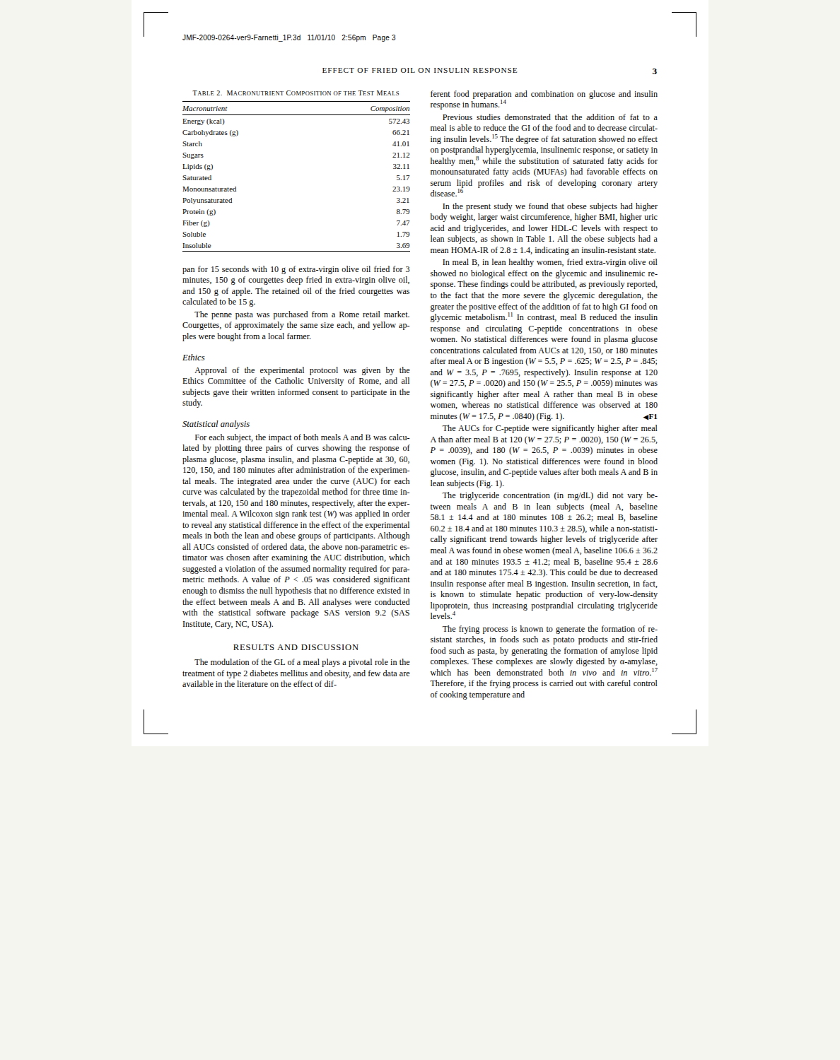JMF-2009-0264-ver9-Farnetti_1P.3d 11/01/10 2:56pm Page 3
EFFECT OF FRIED OIL ON INSULIN RESPONSE3
T ABLE 2. M ACRONUTRIENT C OMPOSITION OF THE T EST M EALS
| Macronutrient | Composition |
| --- | --- |
| Energy (kcal) | 572.43 |
| Carbohydrates (g) | 66.21 |
| Starch | 41.01 |
| Sugars | 21.12 |
| Lipids (g) | 32.11 |
| Saturated | 5.17 |
| Monounsaturated | 23.19 |
| Polyunsaturated | 3.21 |
| Protein (g) | 8.79 |
| Fiber (g) | 7.47 |
| Soluble | 1.79 |
| Insoluble | 3.69 |
pan for 15 seconds with 10 g of extra-virgin olive oil fried for 3 minutes, 150 g of courgettes deep fried in extra-virgin olive oil, and 150 g of apple. The retained oil of the fried courgettes was calculated to be 15 g.
The penne pasta was purchased from a Rome retail market. Courgettes, of approximately the same size each, and yellow apples were bought from a local farmer.
Ethics
Approval of the experimental protocol was given by the Ethics Committee of the Catholic University of Rome, and all subjects gave their written informed consent to participate in the study.
Statistical analysis
For each subject, the impact of both meals A and B was calculated by plotting three pairs of curves showing the response of plasma glucose, plasma insulin, and plasma C-peptide at 30, 60, 120, 150, and 180 minutes after administration of the experimental meals. The integrated area under the curve (AUC) for each curve was calculated by the trapezoidal method for three time intervals, at 120, 150 and 180 minutes, respectively, after the experimental meal. A Wilcoxon sign rank test (W) was applied in order to reveal any statistical difference in the effect of the experimental meals in both the lean and obese groups of participants. Although all AUCs consisted of ordered data, the above non-parametric estimator was chosen after examining the AUC distribution, which suggested a violation of the assumed normality required for parametric methods. A value of P < .05 was considered significant enough to dismiss the null hypothesis that no difference existed in the effect between meals A and B. All analyses were conducted with the statistical software package SAS version 9.2 (SAS Institute, Cary, NC, USA).
RESULTS AND DISCUSSION
The modulation of the GL of a meal plays a pivotal role in the treatment of type 2 diabetes mellitus and obesity, and few data are available in the literature on the effect of dif-
ferent food preparation and combination on glucose and insulin response in humans.14
Previous studies demonstrated that the addition of fat to a meal is able to reduce the GI of the food and to decrease circulating insulin levels.15 The degree of fat saturation showed no effect on postprandial hyperglycemia, insulinemic response, or satiety in healthy men,8 while the substitution of saturated fatty acids for monounsaturated fatty acids (MUFAs) had favorable effects on serum lipid profiles and risk of developing coronary artery disease.16
In the present study we found that obese subjects had higher body weight, larger waist circumference, higher BMI, higher uric acid and triglycerides, and lower HDL-C levels with respect to lean subjects, as shown in Table 1. All the obese subjects had a mean HOMA-IR of 2.8 ± 1.4, indicating an insulin-resistant state.
In meal B, in lean healthy women, fried extra-virgin olive oil showed no biological effect on the glycemic and insulinemic response. These findings could be attributed, as previously reported, to the fact that the more severe the glycemic deregulation, the greater the positive effect of the addition of fat to high GI food on glycemic metabolism.11 In contrast, meal B reduced the insulin response and circulating C-peptide concentrations in obese women. No statistical differences were found in plasma glucose concentrations calculated from AUCs at 120, 150, or 180 minutes after meal A or B ingestion (W = 5.5, P = .625; W = 2.5, P = .845; and W = 3.5, P = .7695, respectively). Insulin response at 120 (W = 27.5, P = .0020) and 150 (W = 25.5, P = .0059) minutes was significantly higher after meal A rather than meal B in obese women, whereas no statistical difference was observed at 180 minutes (W = 17.5, P = .0840) (Fig. 1).◀F1
The AUCs for C-peptide were significantly higher after meal A than after meal B at 120 (W = 27.5; P = .0020), 150 (W = 26.5, P = .0039), and 180 (W = 26.5, P = .0039) minutes in obese women (Fig. 1). No statistical differences were found in blood glucose, insulin, and C-peptide values after both meals A and B in lean subjects (Fig. 1).
The triglyceride concentration (in mg/dL) did not vary between meals A and B in lean subjects (meal A, baseline 58.1 ± 14.4 and at 180 minutes 108 ± 26.2; meal B, baseline 60.2 ± 18.4 and at 180 minutes 110.3 ± 28.5), while a non-statistically significant trend towards higher levels of triglyceride after meal A was found in obese women (meal A, baseline 106.6 ± 36.2 and at 180 minutes 193.5 ± 41.2; meal B, baseline 95.4 ± 28.6 and at 180 minutes 175.4 ± 42.3). This could be due to decreased insulin response after meal B ingestion. Insulin secretion, in fact, is known to stimulate hepatic production of very-low-density lipoprotein, thus increasing postprandial circulating triglyceride levels.4
The frying process is known to generate the formation of resistant starches, in foods such as potato products and stir-fried food such as pasta, by generating the formation of amylose lipid complexes. These complexes are slowly digested by α-amylase, which has been demonstrated both in vivo and in vitro.17 Therefore, if the frying process is carried out with careful control of cooking temperature and